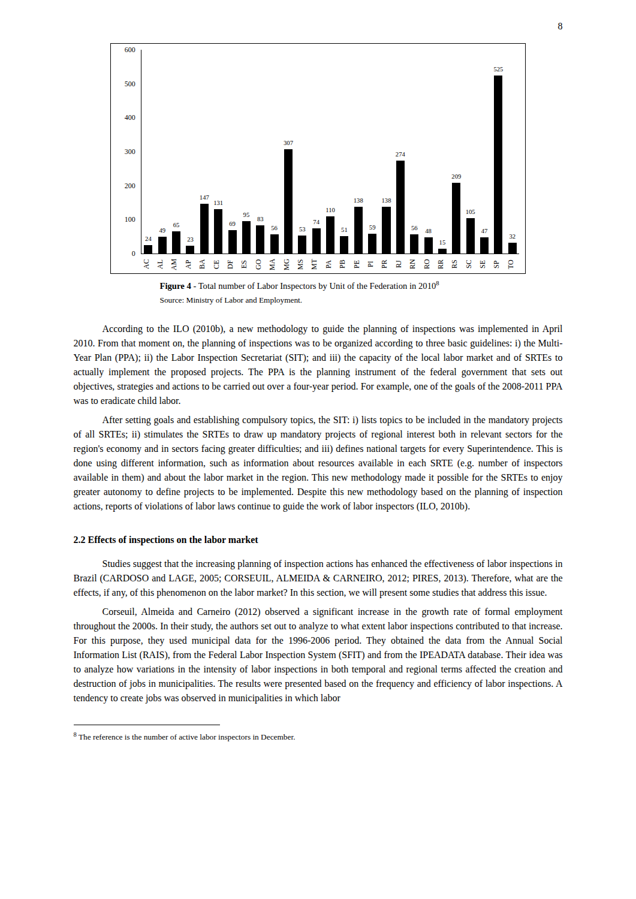8
600 500 400 300 200 100 0
24
49
65
23
147
131
69
95
83
56
307
53
74
110
51
138
59
138
274
56
48
15
209
105
47
525
32
AC AL AM AP BA CE DF ES GO MA MG MS MT PA PB PE PI PR RJ RN RO RR RS SC SE SP TO
Figure 4 - Total number of Labor Inspectors by Unit of the Federation in 20108
Source: Ministry of Labor and Employment.
According to the ILO (2010b), a new methodology to guide the planning of inspections was implemented in April 2010. From that moment on, the planning of inspections was to be organized according to three basic guidelines: i) the Multi-Year Plan (PPA); ii) the Labor Inspection Secretariat (SIT); and iii) the capacity of the local labor market and of SRTEs to actually implement the proposed projects. The PPA is the planning instrument of the federal government that sets out objectives, strategies and actions to be carried out over a four-year period. For example, one of the goals of the 2008-2011 PPA was to eradicate child labor.
After setting goals and establishing compulsory topics, the SIT: i) lists topics to be included in the mandatory projects of all SRTEs; ii) stimulates the SRTEs to draw up mandatory projects of regional interest both in relevant sectors for the region's economy and in sectors facing greater difficulties; and iii) defines national targets for every Superintendence. This is done using different information, such as information about resources available in each SRTE (e.g. number of inspectors available in them) and about the labor market in the region. This new methodology made it possible for the SRTEs to enjoy greater autonomy to define projects to be implemented. Despite this new methodology based on the planning of inspection actions, reports of violations of labor laws continue to guide the work of labor inspectors (ILO, 2010b).
2.2 Effects of inspections on the labor market
Studies suggest that the increasing planning of inspection actions has enhanced the effectiveness of labor inspections in Brazil (CARDOSO and LAGE, 2005; CORSEUIL, ALMEIDA & CARNEIRO, 2012; PIRES, 2013). Therefore, what are the effects, if any, of this phenomenon on the labor market? In this section, we will present some studies that address this issue.
Corseuil, Almeida and Carneiro (2012) observed a significant increase in the growth rate of formal employment throughout the 2000s. In their study, the authors set out to analyze to what extent labor inspections contributed to that increase. For this purpose, they used municipal data for the 1996-2006 period. They obtained the data from the Annual Social Information List (RAIS), from the Federal Labor Inspection System (SFIT) and from the IPEADATA database. Their idea was to analyze how variations in the intensity of labor inspections in both temporal and regional terms affected the creation and destruction of jobs in municipalities. The results were presented based on the frequency and efficiency of labor inspections. A tendency to create jobs was observed in municipalities in which labor
8 The reference is the number of active labor inspectors in December.